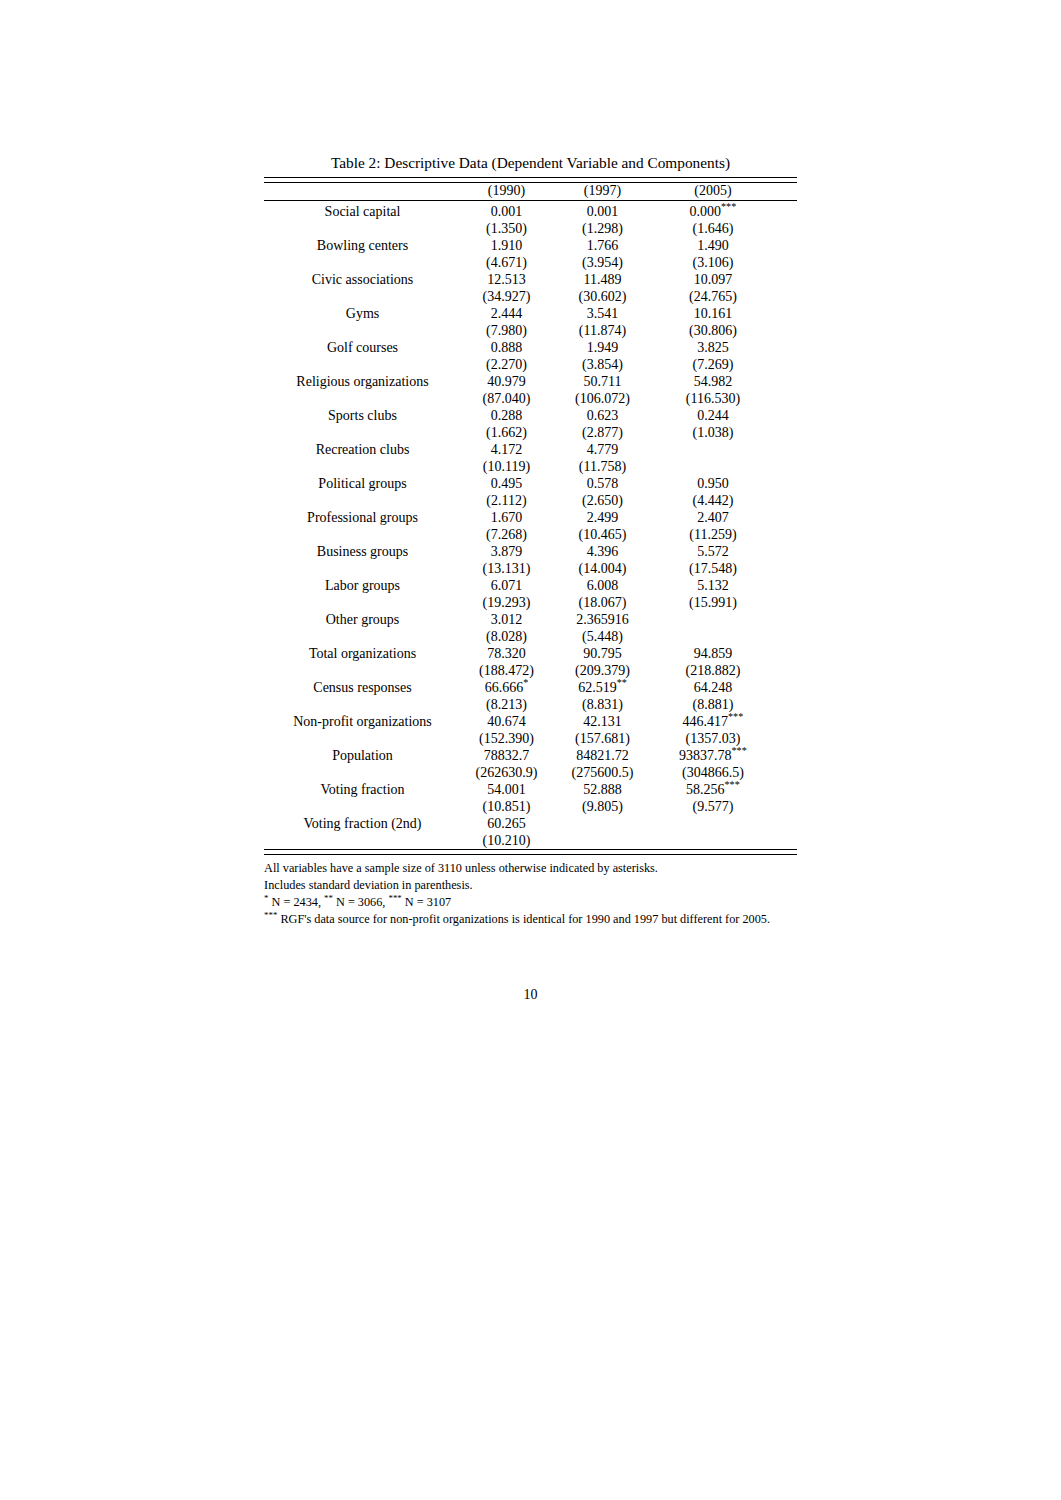Table 2: Descriptive Data (Dependent Variable and Components)
| | (1990) | (1997) | (2005) | |
| Social capital | 0.001 | 0.001 | 0.000 *** | |
| | (1.350) | (1.298) | (1.646) | |
| Bowling centers | 1.910 | 1.766 | 1.490 | |
| | (4.671) | (3.954) | (3.106) | |
| Civic associations | 12.513 | 11.489 | 10.097 | |
| | (34.927) | (30.602) | (24.765) | |
| Gyms | 2.444 | 3.541 | 10.161 | |
| | (7.980) | (11.874) | (30.806) | |
| Golf courses | 0.888 | 1.949 | 3.825 | |
| | (2.270) | (3.854) | (7.269) | |
| Religious organizations | 40.979 | 50.711 | 54.982 | |
| | (87.040) | (106.072) | (116.530) | |
| Sports clubs | 0.288 | 0.623 | 0.244 | |
| | (1.662) | (2.877) | (1.038) | |
| Recreation clubs | 4.172 | 4.779 | | |
| | (10.119) | (11.758) | | |
| Political groups | 0.495 | 0.578 | 0.950 | |
| | (2.112) | (2.650) | (4.442) | |
| Professional groups | 1.670 | 2.499 | 2.407 | |
| | (7.268) | (10.465) | (11.259) | |
| Business groups | 3.879 | 4.396 | 5.572 | |
| | (13.131) | (14.004) | (17.548) | |
| Labor groups | 6.071 | 6.008 | 5.132 | |
| | (19.293) | (18.067) | (15.991) | |
| Other groups | 3.012 | 2.365916 | | |
| | (8.028) | (5.448) | | |
| Total organizations | 78.320 | 90.795 | 94.859 | |
| | (188.472) | (209.379) | (218.882) | |
| Census responses | 66.666 * | 62.519 ** | 64.248 | |
| | (8.213) | (8.831) | (8.881) | |
| Non-profit organizations | 40.674 | 42.131 | 446.417 *** | |
| | (152.390) | (157.681) | (1357.03) | |
| Population | 78832.7 | 84821.72 | 93837.78 *** | |
| | (262630.9) | (275600.5) | (304866.5) | |
| Voting fraction | 54.001 | 52.888 | 58.256 *** | |
| | (10.851) | (9.805) | (9.577) | |
| Voting fraction (2nd) | 60.265 | | | |
| | (10.210) | | | |
All variables have a sample size of 3110 unless otherwise indicated by asterisks.
Includes standard deviation in parenthesis.
* N = 2434, ** N = 3066, *** N = 3107
*** RGF's data source for non-profit organizations is identical for 1990 and 1997 but different for 2005.
10